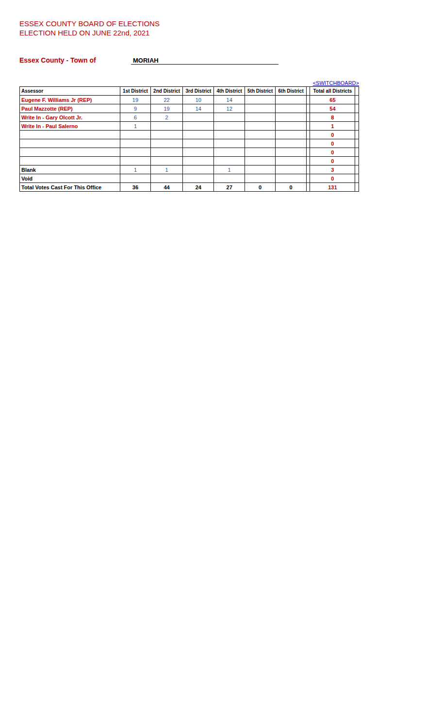ESSEX COUNTY BOARD OF ELECTIONS
ELECTION HELD ON JUNE 22nd, 2021
Essex County - Town of MORIAH
<SWITCHBOARD>
| Assessor | 1st District | 2nd District | 3rd District | 4th District | 5th District | 6th District | | Total all Districts | |
| --- | --- | --- | --- | --- | --- | --- | --- | --- | --- |
| Eugene F. Williams Jr (REP) | 19 | 22 | 10 | 14 | | | | 65 | |
| Paul Mazzotte (REP) | 9 | 19 | 14 | 12 | | | | 54 | |
| Write In - Gary Olcott Jr. | 6 | 2 | | | | | | 8 | |
| Write In - Paul Salerno | 1 | | | | | | | 1 | |
| | | | | | | | | 0 | |
| | | | | | | | | 0 | |
| | | | | | | | | 0 | |
| | | | | | | | | 0 | |
| Blank | 1 | 1 | | 1 | | | | 3 | |
| Void | | | | | | | | 0 | |
| Total Votes Cast For This Office | 36 | 44 | 24 | 27 | 0 | 0 | | 131 | |